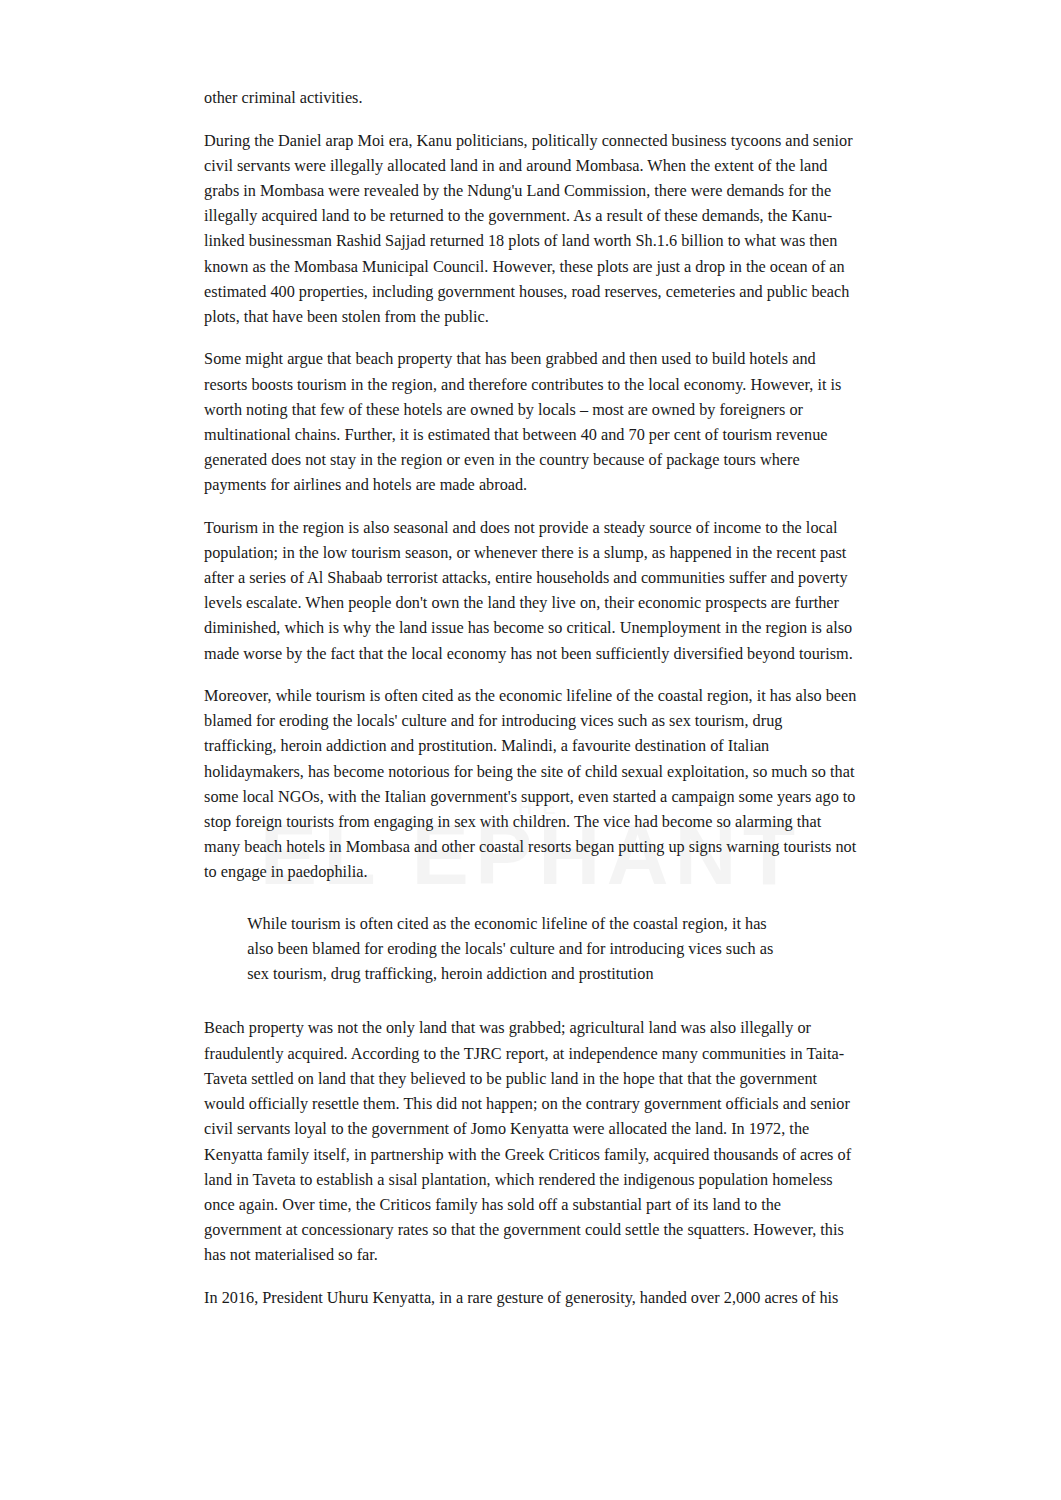THE EL EPHANT
other criminal activities.
During the Daniel arap Moi era, Kanu politicians, politically connected business tycoons and senior civil servants were illegally allocated land in and around Mombasa. When the extent of the land grabs in Mombasa were revealed by the Ndung'u Land Commission, there were demands for the illegally acquired land to be returned to the government. As a result of these demands, the Kanu-linked businessman Rashid Sajjad returned 18 plots of land worth Sh.1.6 billion to what was then known as the Mombasa Municipal Council. However, these plots are just a drop in the ocean of an estimated 400 properties, including government houses, road reserves, cemeteries and public beach plots, that have been stolen from the public.
Some might argue that beach property that has been grabbed and then used to build hotels and resorts boosts tourism in the region, and therefore contributes to the local economy. However, it is worth noting that few of these hotels are owned by locals – most are owned by foreigners or multinational chains. Further, it is estimated that between 40 and 70 per cent of tourism revenue generated does not stay in the region or even in the country because of package tours where payments for airlines and hotels are made abroad.
Tourism in the region is also seasonal and does not provide a steady source of income to the local population; in the low tourism season, or whenever there is a slump, as happened in the recent past after a series of Al Shabaab terrorist attacks, entire households and communities suffer and poverty levels escalate. When people don't own the land they live on, their economic prospects are further diminished, which is why the land issue has become so critical. Unemployment in the region is also made worse by the fact that the local economy has not been sufficiently diversified beyond tourism.
Moreover, while tourism is often cited as the economic lifeline of the coastal region, it has also been blamed for eroding the locals' culture and for introducing vices such as sex tourism, drug trafficking, heroin addiction and prostitution. Malindi, a favourite destination of Italian holidaymakers, has become notorious for being the site of child sexual exploitation, so much so that some local NGOs, with the Italian government's support, even started a campaign some years ago to stop foreign tourists from engaging in sex with children. The vice had become so alarming that many beach hotels in Mombasa and other coastal resorts began putting up signs warning tourists not to engage in paedophilia.
While tourism is often cited as the economic lifeline of the coastal region, it has also been blamed for eroding the locals' culture and for introducing vices such as sex tourism, drug trafficking, heroin addiction and prostitution
Beach property was not the only land that was grabbed; agricultural land was also illegally or fraudulently acquired. According to the TJRC report, at independence many communities in Taita-Taveta settled on land that they believed to be public land in the hope that that the government would officially resettle them. This did not happen; on the contrary government officials and senior civil servants loyal to the government of Jomo Kenyatta were allocated the land. In 1972, the Kenyatta family itself, in partnership with the Greek Criticos family, acquired thousands of acres of land in Taveta to establish a sisal plantation, which rendered the indigenous population homeless once again. Over time, the Criticos family has sold off a substantial part of its land to the government at concessionary rates so that the government could settle the squatters. However, this has not materialised so far.
In 2016, President Uhuru Kenyatta, in a rare gesture of generosity, handed over 2,000 acres of his